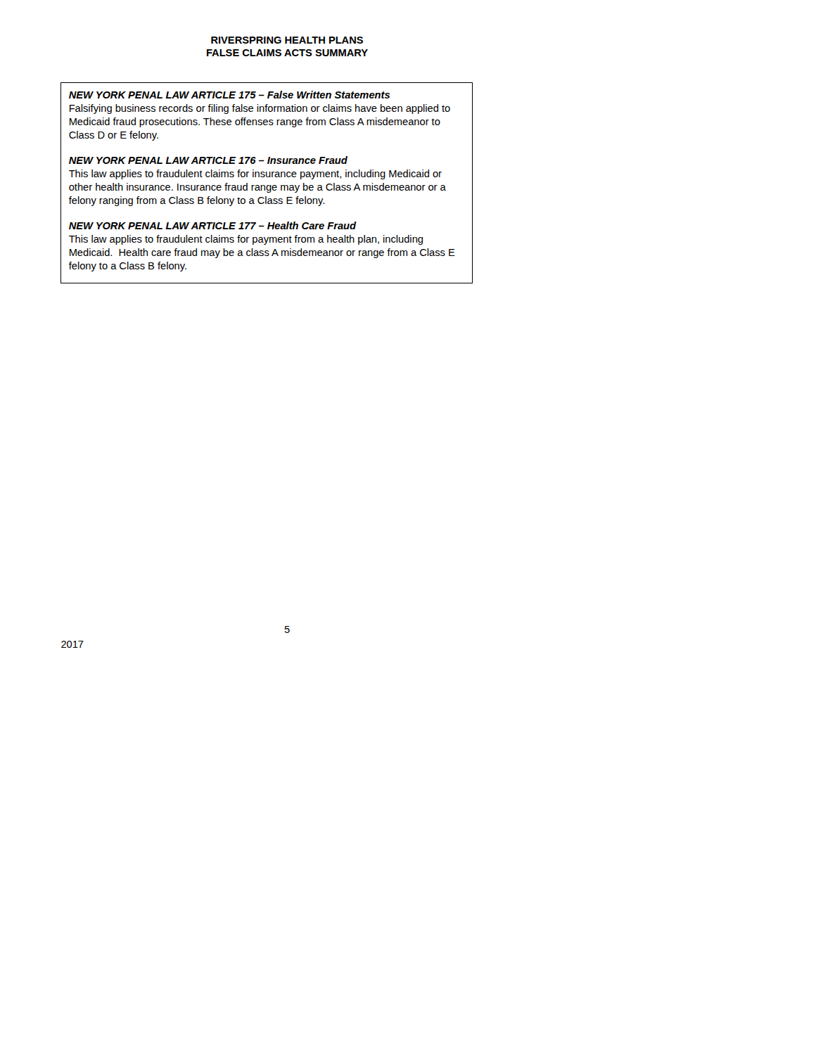RIVERSPRING HEALTH PLANS
FALSE CLAIMS ACTS SUMMARY
NEW YORK PENAL LAW ARTICLE 175 – False Written Statements
Falsifying business records or filing false information or claims have been applied to Medicaid fraud prosecutions. These offenses range from Class A misdemeanor to Class D or E felony.
NEW YORK PENAL LAW ARTICLE 176 – Insurance Fraud
This law applies to fraudulent claims for insurance payment, including Medicaid or other health insurance. Insurance fraud range may be a Class A misdemeanor or a felony ranging from a Class B felony to a Class E felony.
NEW YORK PENAL LAW ARTICLE 177 – Health Care Fraud
This law applies to fraudulent claims for payment from a health plan, including Medicaid. Health care fraud may be a class A misdemeanor or range from a Class E felony to a Class B felony.
5
2017